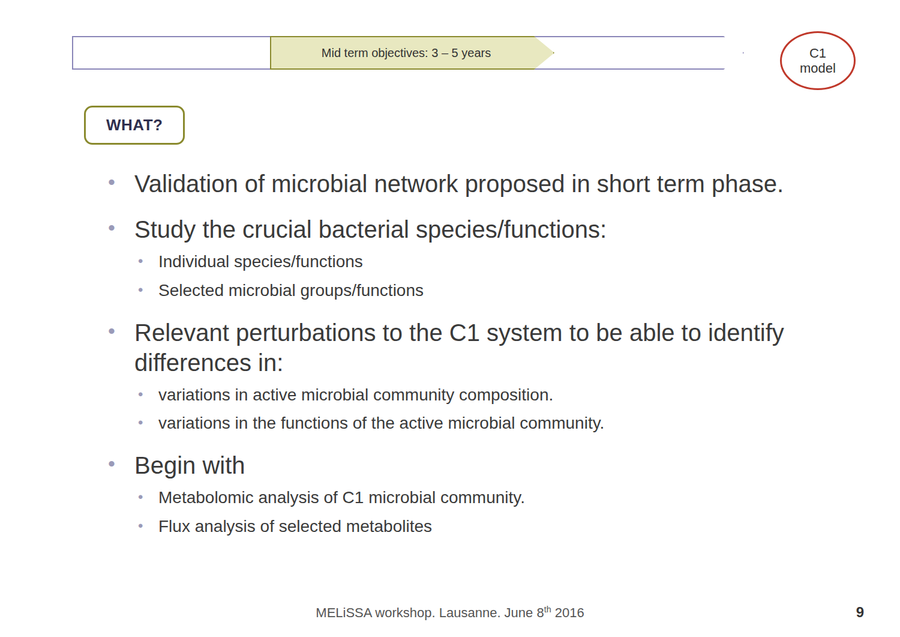Mid term objectives: 3 – 5 years
C1 model
WHAT?
Validation of microbial network proposed in short term phase.
Study the crucial bacterial species/functions:
Individual species/functions
Selected microbial groups/functions
Relevant perturbations to the C1 system to be able to identify differences in:
variations in active microbial community composition.
variations in the functions of the active microbial community.
Begin with
Metabolomic analysis of C1 microbial community.
Flux analysis of selected metabolites
MELiSSA workshop. Lausanne. June 8th 2016 9